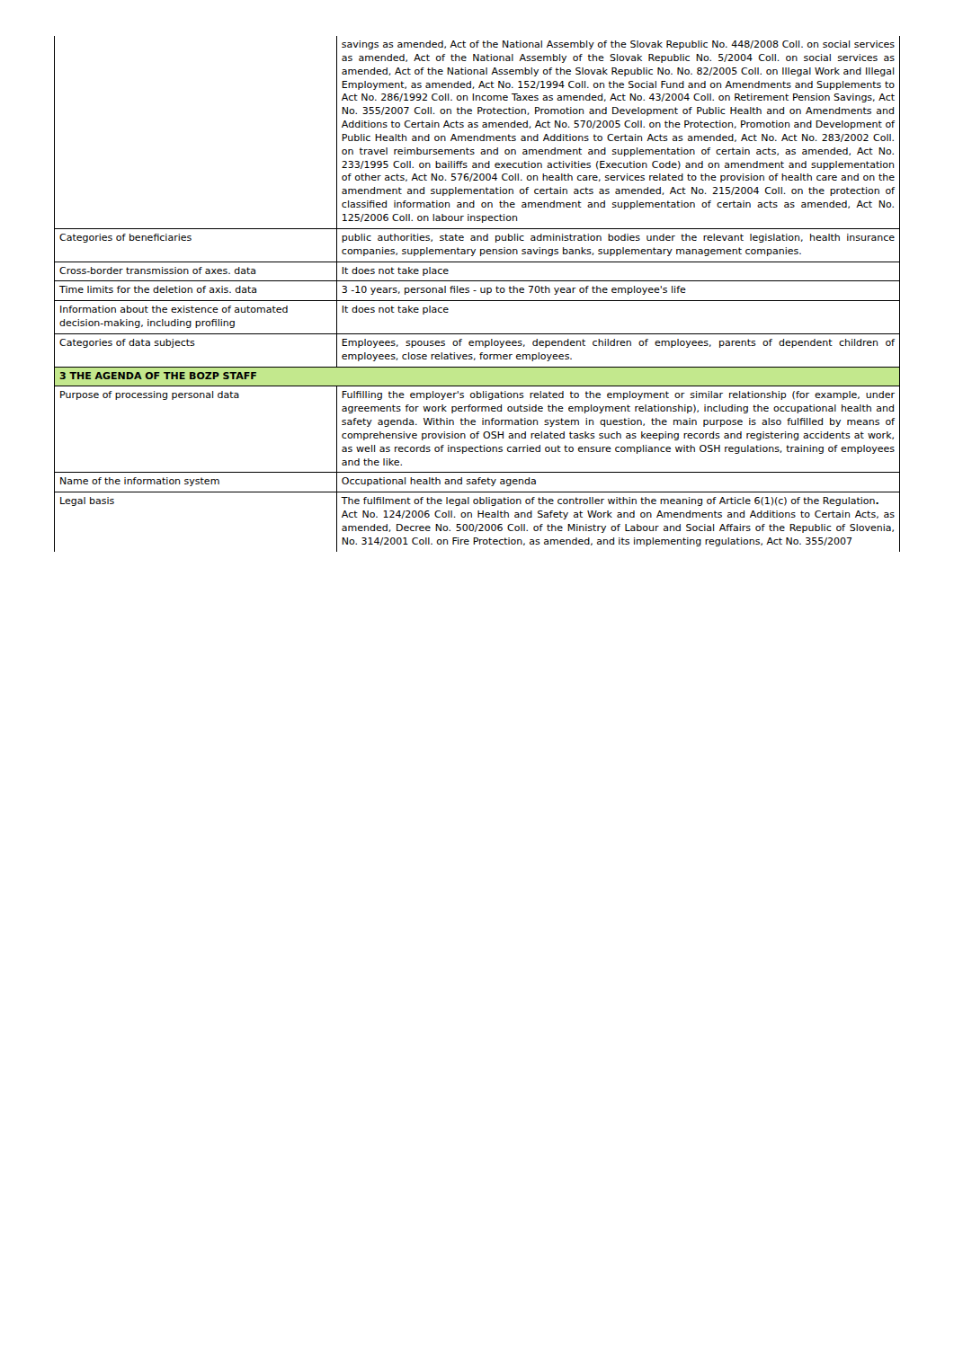| | savings as amended, Act of the National Assembly of the Slovak Republic No. 448/2008 Coll. on social services as amended, Act of the National Assembly of the Slovak Republic No. 5/2004 Coll. on social services as amended, Act of the National Assembly of the Slovak Republic No. No. 82/2005 Coll. on Illegal Work and Illegal Employment, as amended, Act No. 152/1994 Coll. on the Social Fund and on Amendments and Supplements to Act No. 286/1992 Coll. on Income Taxes as amended, Act No. 43/2004 Coll. on Retirement Pension Savings, Act No. 355/2007 Coll. on the Protection, Promotion and Development of Public Health and on Amendments and Additions to Certain Acts as amended, Act No. 570/2005 Coll. on the Protection, Promotion and Development of Public Health and on Amendments and Additions to Certain Acts as amended, Act No. Act No. 283/2002 Coll. on travel reimbursements and on amendment and supplementation of certain acts, as amended, Act No. 233/1995 Coll. on bailiffs and execution activities (Execution Code) and on amendment and supplementation of other acts, Act No. 576/2004 Coll. on health care, services related to the provision of health care and on the amendment and supplementation of certain acts as amended, Act No. 215/2004 Coll. on the protection of classified information and on the amendment and supplementation of certain acts as amended, Act No. 125/2006 Coll. on labour inspection |
| Categories of beneficiaries | public authorities, state and public administration bodies under the relevant legislation, health insurance companies, supplementary pension savings banks, supplementary management companies. |
| Cross-border transmission of axes. data | It does not take place |
| Time limits for the deletion of axis. data | 3 -10 years, personal files - up to the 70th year of the employee's life |
| Information about the existence of automated decision-making, including profiling | It does not take place |
| Categories of data subjects | Employees, spouses of employees, dependent children of employees, parents of dependent children of employees, close relatives, former employees. |
| 3 The agenda of the BOZP staff |
| Purpose of processing personal data | Fulfilling the employer's obligations related to the employment or similar relationship (for example, under agreements for work performed outside the employment relationship), including the occupational health and safety agenda. Within the information system in question, the main purpose is also fulfilled by means of comprehensive provision of OSH and related tasks such as keeping records and registering accidents at work, as well as records of inspections carried out to ensure compliance with OSH regulations, training of employees and the like. |
| Name of the information system | Occupational health and safety agenda |
| Legal basis | The fulfilment of the legal obligation of the controller within the meaning of Article 6(1)(c) of the Regulation . Act No. 124/2006 Coll. on Health and Safety at Work and on Amendments and Additions to Certain Acts, as amended, Decree No. 500/2006 Coll. of the Ministry of Labour and Social Affairs of the Republic of Slovenia, No. 314/2001 Coll. on Fire Protection, as amended, and its implementing regulations, Act No. 355/2007 |